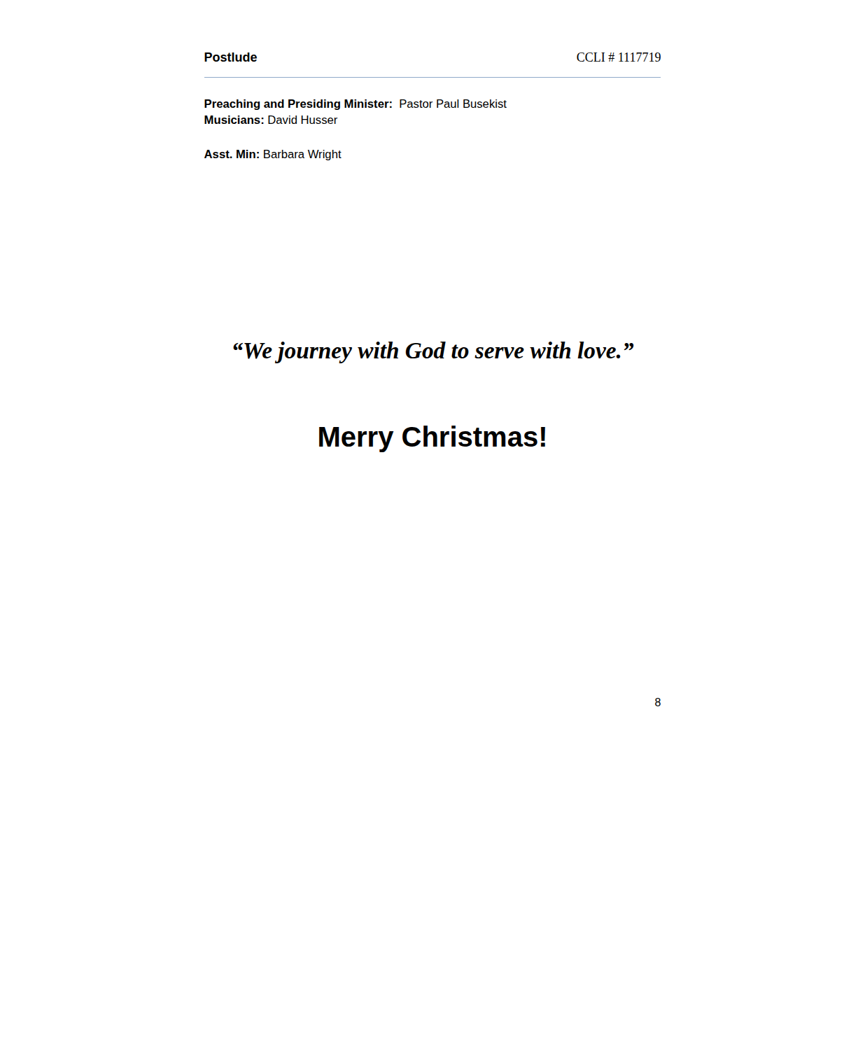Postlude CCLI # 1117719
Preaching and Presiding Minister: Pastor Paul Busekist
Musicians: David Husser
Asst. Min: Barbara Wright
“We journey with God to serve with love.”
Merry Christmas!
8